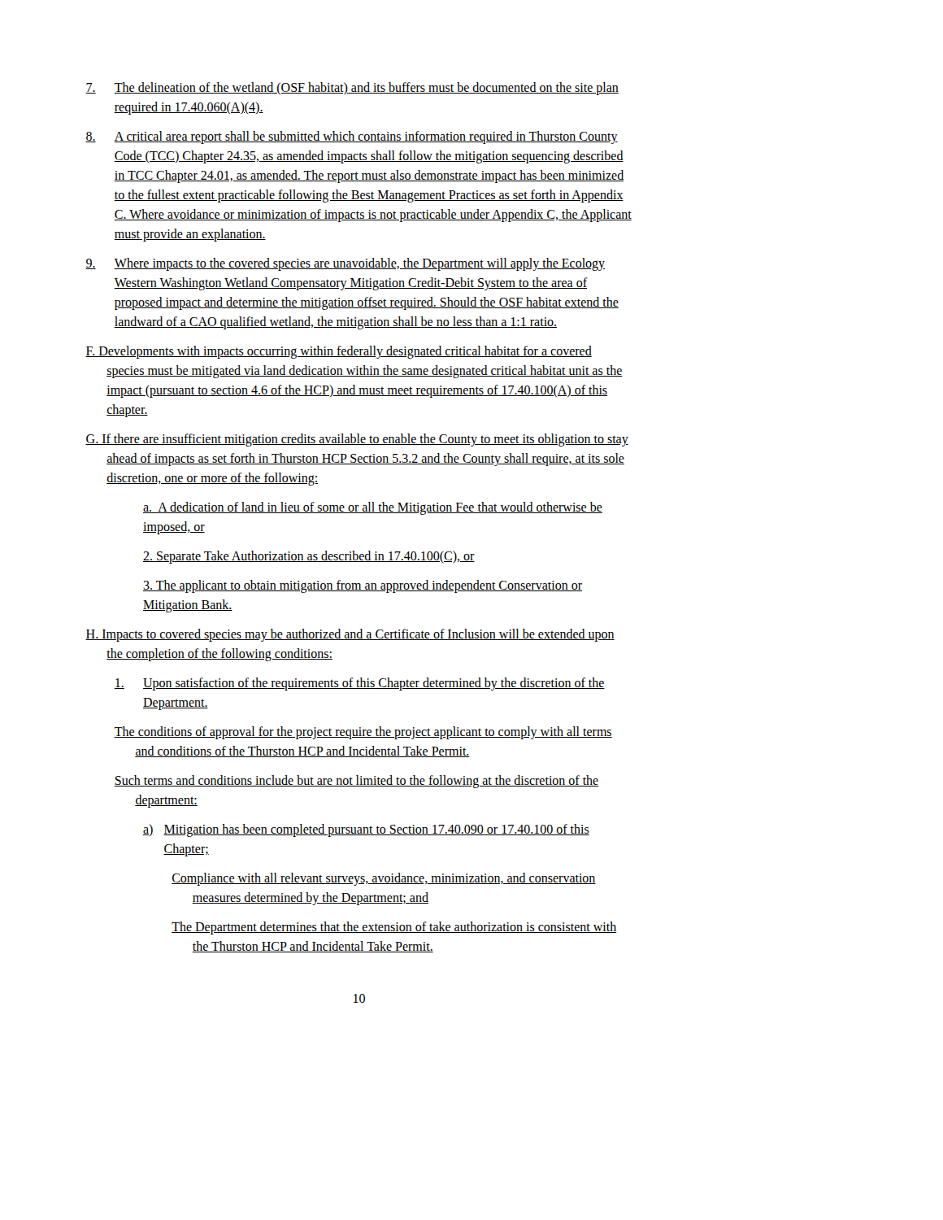7. The delineation of the wetland (OSF habitat) and its buffers must be documented on the site plan required in 17.40.060(A)(4).
8. A critical area report shall be submitted which contains information required in Thurston County Code (TCC) Chapter 24.35, as amended impacts shall follow the mitigation sequencing described in TCC Chapter 24.01, as amended. The report must also demonstrate impact has been minimized to the fullest extent practicable following the Best Management Practices as set forth in Appendix C. Where avoidance or minimization of impacts is not practicable under Appendix C, the Applicant must provide an explanation.
9. Where impacts to the covered species are unavoidable, the Department will apply the Ecology Western Washington Wetland Compensatory Mitigation Credit-Debit System to the area of proposed impact and determine the mitigation offset required. Should the OSF habitat extend the landward of a CAO qualified wetland, the mitigation shall be no less than a 1:1 ratio.
F. Developments with impacts occurring within federally designated critical habitat for a covered species must be mitigated via land dedication within the same designated critical habitat unit as the impact (pursuant to section 4.6 of the HCP) and must meet requirements of 17.40.100(A) of this chapter.
G. If there are insufficient mitigation credits available to enable the County to meet its obligation to stay ahead of impacts as set forth in Thurston HCP Section 5.3.2 and the County shall require, at its sole discretion, one or more of the following:
a. A dedication of land in lieu of some or all the Mitigation Fee that would otherwise be imposed, or
2. Separate Take Authorization as described in 17.40.100(C), or
3. The applicant to obtain mitigation from an approved independent Conservation or Mitigation Bank.
H. Impacts to covered species may be authorized and a Certificate of Inclusion will be extended upon the completion of the following conditions:
1. Upon satisfaction of the requirements of this Chapter determined by the discretion of the Department.
The conditions of approval for the project require the project applicant to comply with all terms and conditions of the Thurston HCP and Incidental Take Permit.
Such terms and conditions include but are not limited to the following at the discretion of the department:
a) Mitigation has been completed pursuant to Section 17.40.090 or 17.40.100 of this Chapter;
Compliance with all relevant surveys, avoidance, minimization, and conservation measures determined by the Department; and
The Department determines that the extension of take authorization is consistent with the Thurston HCP and Incidental Take Permit.
10